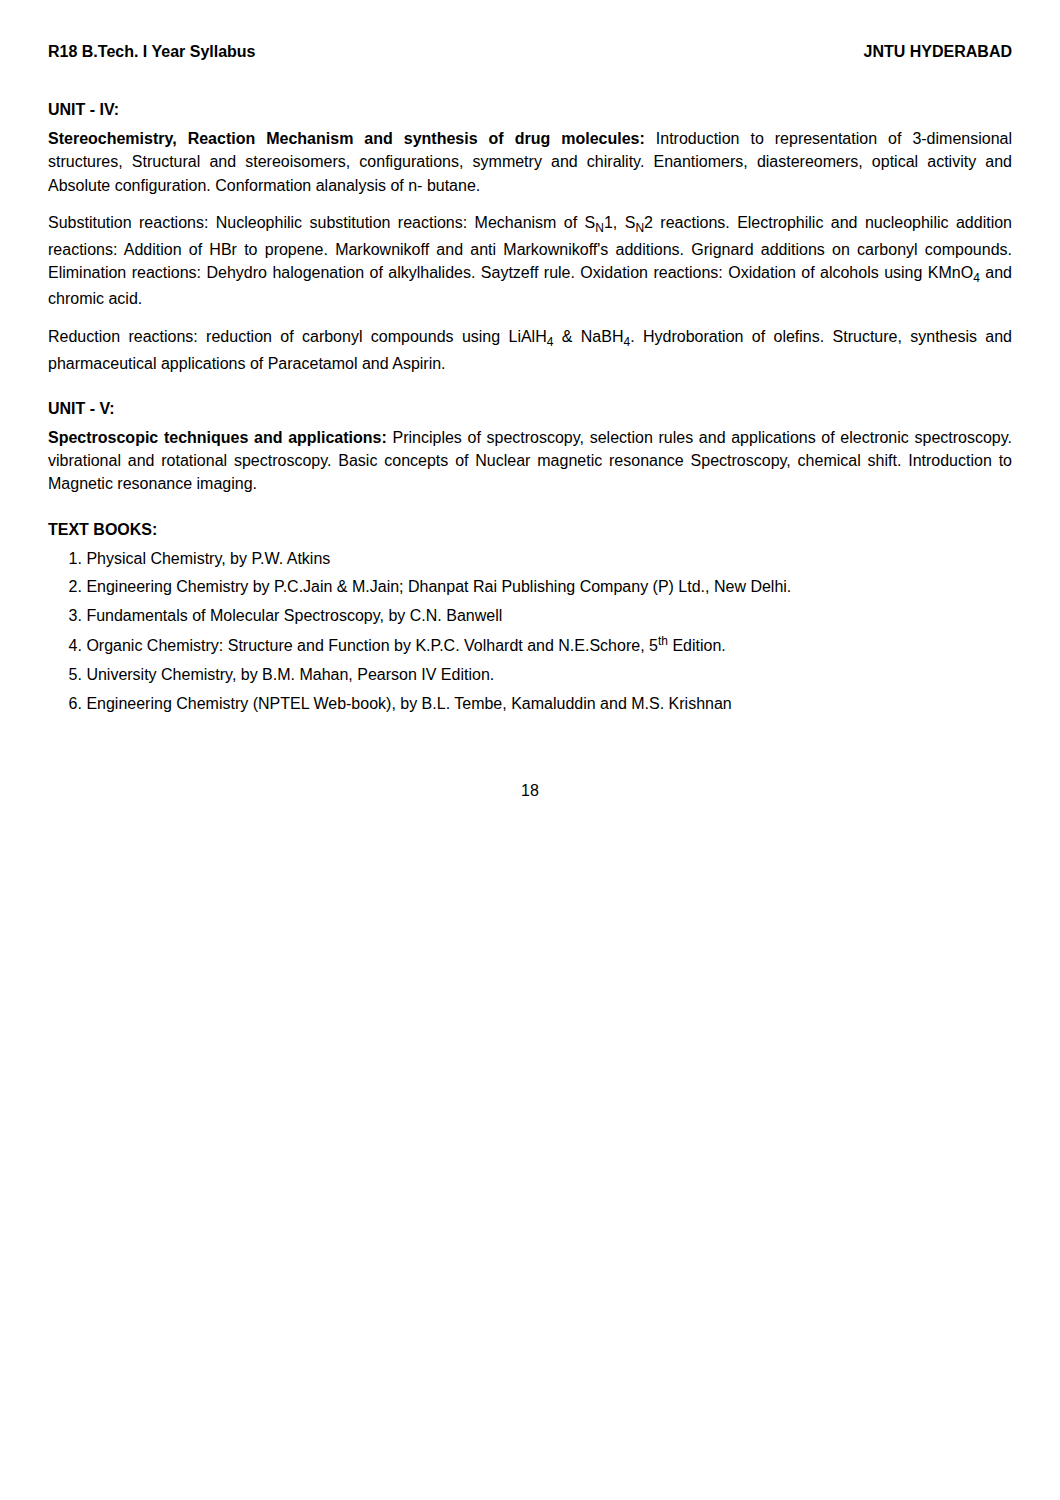R18 B.Tech. I Year Syllabus JNTU HYDERABAD
UNIT - IV:
Stereochemistry, Reaction Mechanism and synthesis of drug molecules: Introduction to representation of 3-dimensional structures, Structural and stereoisomers, configurations, symmetry and chirality. Enantiomers, diastereomers, optical activity and Absolute configuration. Conformation alanalysis of n- butane.
Substitution reactions: Nucleophilic substitution reactions: Mechanism of SN1, SN2 reactions. Electrophilic and nucleophilic addition reactions: Addition of HBr to propene. Markownikoff and anti Markownikoff's additions. Grignard additions on carbonyl compounds. Elimination reactions: Dehydro halogenation of alkylhalides. Saytzeff rule. Oxidation reactions: Oxidation of alcohols using KMnO4 and chromic acid.
Reduction reactions: reduction of carbonyl compounds using LiAlH4 & NaBH4. Hydroboration of olefins. Structure, synthesis and pharmaceutical applications of Paracetamol and Aspirin.
UNIT - V:
Spectroscopic techniques and applications: Principles of spectroscopy, selection rules and applications of electronic spectroscopy. vibrational and rotational spectroscopy. Basic concepts of Nuclear magnetic resonance Spectroscopy, chemical shift. Introduction to Magnetic resonance imaging.
TEXT BOOKS:
Physical Chemistry, by P.W. Atkins
Engineering Chemistry by P.C.Jain & M.Jain; Dhanpat Rai Publishing Company (P) Ltd., New Delhi.
Fundamentals of Molecular Spectroscopy, by C.N. Banwell
Organic Chemistry: Structure and Function by K.P.C. Volhardt and N.E.Schore, 5th Edition.
University Chemistry, by B.M. Mahan, Pearson IV Edition.
Engineering Chemistry (NPTEL Web-book), by B.L. Tembe, Kamaluddin and M.S. Krishnan
18